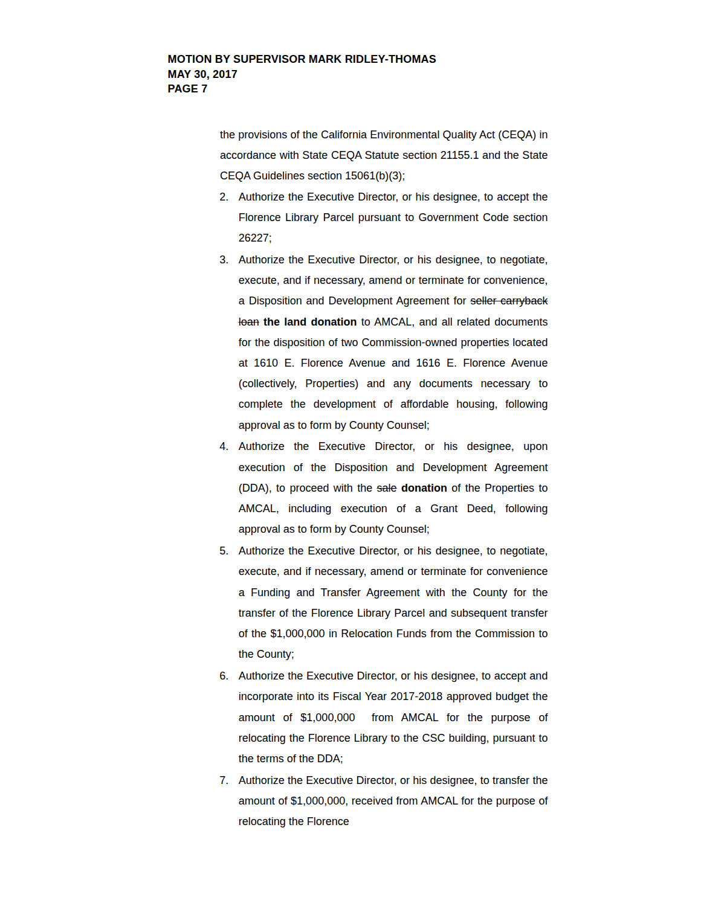MOTION BY SUPERVISOR MARK RIDLEY-THOMAS
MAY 30, 2017
PAGE 7
the provisions of the California Environmental Quality Act (CEQA) in accordance with State CEQA Statute section 21155.1 and the State CEQA Guidelines section 15061(b)(3);
Authorize the Executive Director, or his designee, to accept the Florence Library Parcel pursuant to Government Code section 26227;
Authorize the Executive Director, or his designee, to negotiate, execute, and if necessary, amend or terminate for convenience, a Disposition and Development Agreement for seller carryback loan the land donation to AMCAL, and all related documents for the disposition of two Commission-owned properties located at 1610 E. Florence Avenue and 1616 E. Florence Avenue (collectively, Properties) and any documents necessary to complete the development of affordable housing, following approval as to form by County Counsel;
Authorize the Executive Director, or his designee, upon execution of the Disposition and Development Agreement (DDA), to proceed with the sale donation of the Properties to AMCAL, including execution of a Grant Deed, following approval as to form by County Counsel;
Authorize the Executive Director, or his designee, to negotiate, execute, and if necessary, amend or terminate for convenience a Funding and Transfer Agreement with the County for the transfer of the Florence Library Parcel and subsequent transfer of the $1,000,000 in Relocation Funds from the Commission to the County;
Authorize the Executive Director, or his designee, to accept and incorporate into its Fiscal Year 2017-2018 approved budget the amount of $1,000,000 from AMCAL for the purpose of relocating the Florence Library to the CSC building, pursuant to the terms of the DDA;
Authorize the Executive Director, or his designee, to transfer the amount of $1,000,000, received from AMCAL for the purpose of relocating the Florence